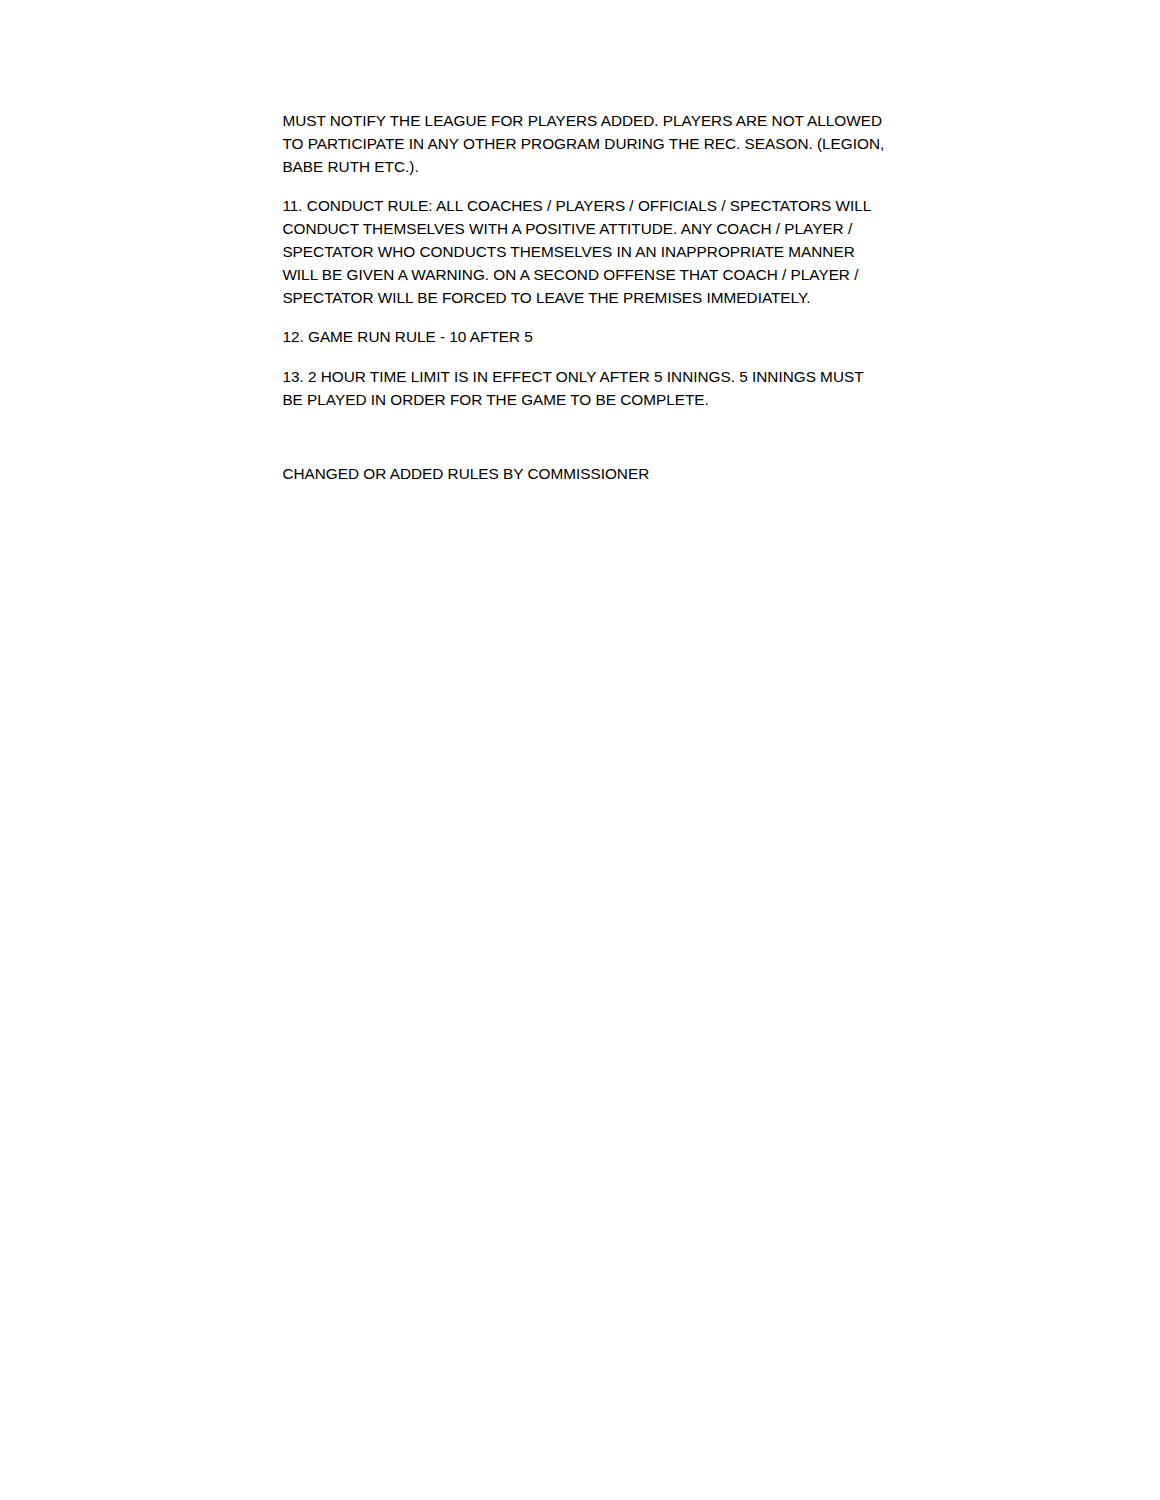MUST NOTIFY THE LEAGUE FOR PLAYERS ADDED. PLAYERS ARE NOT ALLOWED TO PARTICIPATE IN ANY OTHER PROGRAM DURING THE REC. SEASON. (LEGION, BABE RUTH ETC.).
11. CONDUCT RULE: ALL COACHES / PLAYERS / OFFICIALS / SPECTATORS WILL CONDUCT THEMSELVES WITH A POSITIVE ATTITUDE. ANY COACH / PLAYER / SPECTATOR WHO CONDUCTS THEMSELVES IN AN INAPPROPRIATE MANNER WILL BE GIVEN A WARNING. ON A SECOND OFFENSE THAT COACH / PLAYER / SPECTATOR WILL BE FORCED TO LEAVE THE PREMISES IMMEDIATELY.
12. GAME RUN RULE - 10 AFTER 5
13. 2 HOUR TIME LIMIT IS IN EFFECT ONLY AFTER 5 INNINGS. 5 INNINGS MUST BE PLAYED IN ORDER FOR THE GAME TO BE COMPLETE.
CHANGED OR ADDED RULES BY COMMISSIONER